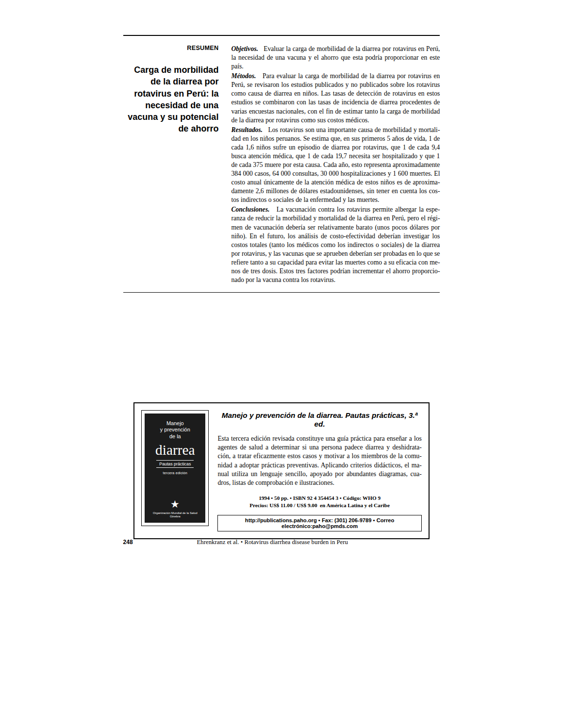RESUMEN
Carga de morbilidad de la diarrea por rotavirus en Perú: la necesidad de una vacuna y su potencial de ahorro
Objetivos. Evaluar la carga de morbilidad de la diarrea por rotavirus en Perú, la necesidad de una vacuna y el ahorro que esta podría proporcionar en este país.
Métodos. Para evaluar la carga de morbilidad de la diarrea por rotavirus en Perú, se revisaron los estudios publicados y no publicados sobre los rotavirus como causa de diarrea en niños. Las tasas de detección de rotavirus en estos estudios se combinaron con las tasas de incidencia de diarrea procedentes de varias encuestas nacionales, con el fin de estimar tanto la carga de morbilidad de la diarrea por rotavirus como sus costos médicos.
Resultados. Los rotavirus son una importante causa de morbilidad y mortalidad en los niños peruanos. Se estima que, en sus primeros 5 años de vida, 1 de cada 1,6 niños sufre un episodio de diarrea por rotavirus, que 1 de cada 9,4 busca atención médica, que 1 de cada 19,7 necesita ser hospitalizado y que 1 de cada 375 muere por esta causa. Cada año, esto representa aproximadamente 384 000 casos, 64 000 consultas, 30 000 hospitalizaciones y 1 600 muertes. El costo anual únicamente de la atención médica de estos niños es de aproximadamente 2,6 millones de dólares estadounidenses, sin tener en cuenta los costos indirectos o sociales de la enfermedad y las muertes.
Conclusiones. La vacunación contra los rotavirus permite albergar la esperanza de reducir la morbilidad y mortalidad de la diarrea en Perú, pero el régimen de vacunación debería ser relativamente barato (unos pocos dólares por niño). En el futuro, los análisis de costo-efectividad deberían investigar los costos totales (tanto los médicos como los indirectos o sociales) de la diarrea por rotavirus, y las vacunas que se aprueben deberían ser probadas en lo que se refiere tanto a su capacidad para evitar las muertes como a su eficacia con menos de tres dosis. Estos tres factores podrían incrementar el ahorro proporcionado por la vacuna contra los rotavirus.
Manejo
y prevención
de la
diarrea
Pautas prácticas
tercera edición
★
Organización Mundial de la Salud
Ginebra
Manejo y prevención de la diarrea. Pautas prácticas, 3.ª ed.
Esta tercera edición revisada constituye una guía práctica para enseñar a los agentes de salud a determinar si una persona padece diarrea y deshidratación, a tratar eficazmente estos casos y motivar a los miembros de la comunidad a adoptar prácticas preventivas. Aplicando criterios didácticos, el manual utiliza un lenguaje sencillo, apoyado por abundantes diagramas, cuadros, listas de comprobación e ilustraciones.
1994 • 50 pp. • ISBN 92 4 354454 3 • Código: WHO 9
Precios: US$ 11.00 / US$ 9.00 en América Latina y el Caribe
http://publications.paho.org • Fax: (301) 206-9789 • Correo electrónico:paho@pmds.com
248
Ehrenkranz et al. • Rotavirus diarrhea disease burden in Peru